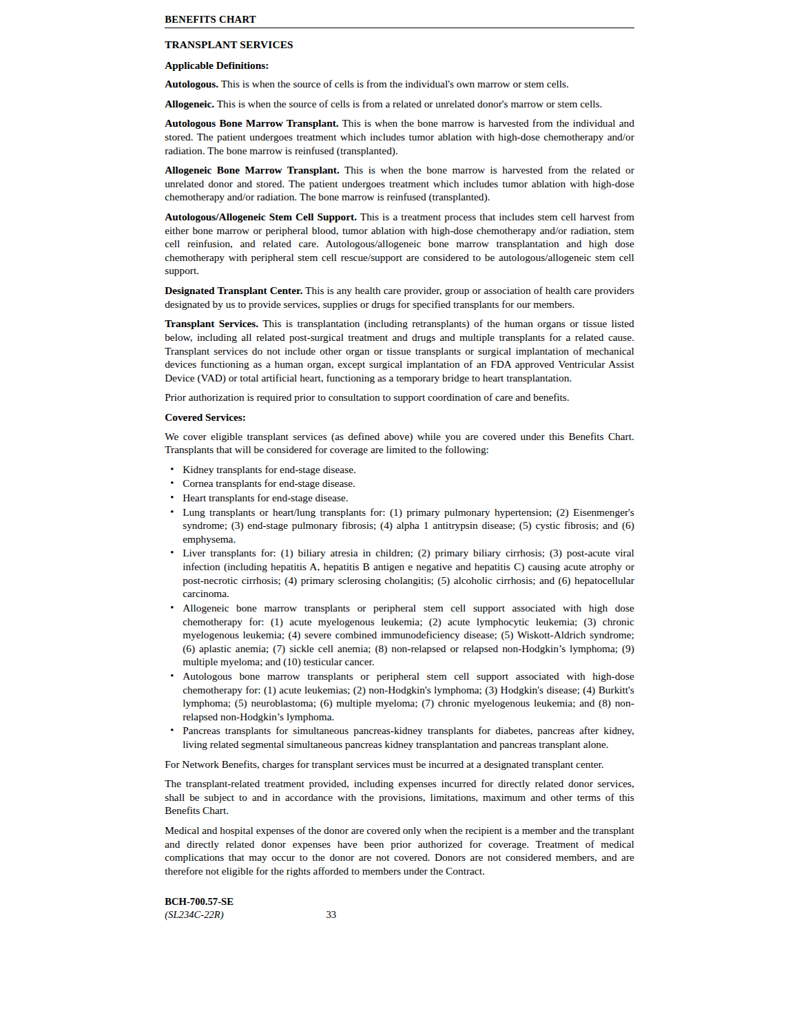BENEFITS CHART
TRANSPLANT SERVICES
Applicable Definitions:
Autologous. This is when the source of cells is from the individual's own marrow or stem cells.
Allogeneic. This is when the source of cells is from a related or unrelated donor's marrow or stem cells.
Autologous Bone Marrow Transplant. This is when the bone marrow is harvested from the individual and stored. The patient undergoes treatment which includes tumor ablation with high-dose chemotherapy and/or radiation. The bone marrow is reinfused (transplanted).
Allogeneic Bone Marrow Transplant. This is when the bone marrow is harvested from the related or unrelated donor and stored. The patient undergoes treatment which includes tumor ablation with high-dose chemotherapy and/or radiation. The bone marrow is reinfused (transplanted).
Autologous/Allogeneic Stem Cell Support. This is a treatment process that includes stem cell harvest from either bone marrow or peripheral blood, tumor ablation with high-dose chemotherapy and/or radiation, stem cell reinfusion, and related care. Autologous/allogeneic bone marrow transplantation and high dose chemotherapy with peripheral stem cell rescue/support are considered to be autologous/allogeneic stem cell support.
Designated Transplant Center. This is any health care provider, group or association of health care providers designated by us to provide services, supplies or drugs for specified transplants for our members.
Transplant Services. This is transplantation (including retransplants) of the human organs or tissue listed below, including all related post-surgical treatment and drugs and multiple transplants for a related cause. Transplant services do not include other organ or tissue transplants or surgical implantation of mechanical devices functioning as a human organ, except surgical implantation of an FDA approved Ventricular Assist Device (VAD) or total artificial heart, functioning as a temporary bridge to heart transplantation.
Prior authorization is required prior to consultation to support coordination of care and benefits.
Covered Services:
We cover eligible transplant services (as defined above) while you are covered under this Benefits Chart. Transplants that will be considered for coverage are limited to the following:
Kidney transplants for end-stage disease.
Cornea transplants for end-stage disease.
Heart transplants for end-stage disease.
Lung transplants or heart/lung transplants for: (1) primary pulmonary hypertension; (2) Eisenmenger's syndrome; (3) end-stage pulmonary fibrosis; (4) alpha 1 antitrypsin disease; (5) cystic fibrosis; and (6) emphysema.
Liver transplants for: (1) biliary atresia in children; (2) primary biliary cirrhosis; (3) post-acute viral infection (including hepatitis A, hepatitis B antigen e negative and hepatitis C) causing acute atrophy or post-necrotic cirrhosis; (4) primary sclerosing cholangitis; (5) alcoholic cirrhosis; and (6) hepatocellular carcinoma.
Allogeneic bone marrow transplants or peripheral stem cell support associated with high dose chemotherapy for: (1) acute myelogenous leukemia; (2) acute lymphocytic leukemia; (3) chronic myelogenous leukemia; (4) severe combined immunodeficiency disease; (5) Wiskott-Aldrich syndrome; (6) aplastic anemia; (7) sickle cell anemia; (8) non-relapsed or relapsed non-Hodgkin’s lymphoma; (9) multiple myeloma; and (10) testicular cancer.
Autologous bone marrow transplants or peripheral stem cell support associated with high-dose chemotherapy for: (1) acute leukemias; (2) non-Hodgkin's lymphoma; (3) Hodgkin's disease; (4) Burkitt's lymphoma; (5) neuroblastoma; (6) multiple myeloma; (7) chronic myelogenous leukemia; and (8) non-relapsed non-Hodgkin’s lymphoma.
Pancreas transplants for simultaneous pancreas-kidney transplants for diabetes, pancreas after kidney, living related segmental simultaneous pancreas kidney transplantation and pancreas transplant alone.
For Network Benefits, charges for transplant services must be incurred at a designated transplant center.
The transplant-related treatment provided, including expenses incurred for directly related donor services, shall be subject to and in accordance with the provisions, limitations, maximum and other terms of this Benefits Chart.
Medical and hospital expenses of the donor are covered only when the recipient is a member and the transplant and directly related donor expenses have been prior authorized for coverage. Treatment of medical complications that may occur to the donor are not covered. Donors are not considered members, and are therefore not eligible for the rights afforded to members under the Contract.
BCH-700.57-SE
(SL234C-22R)
33